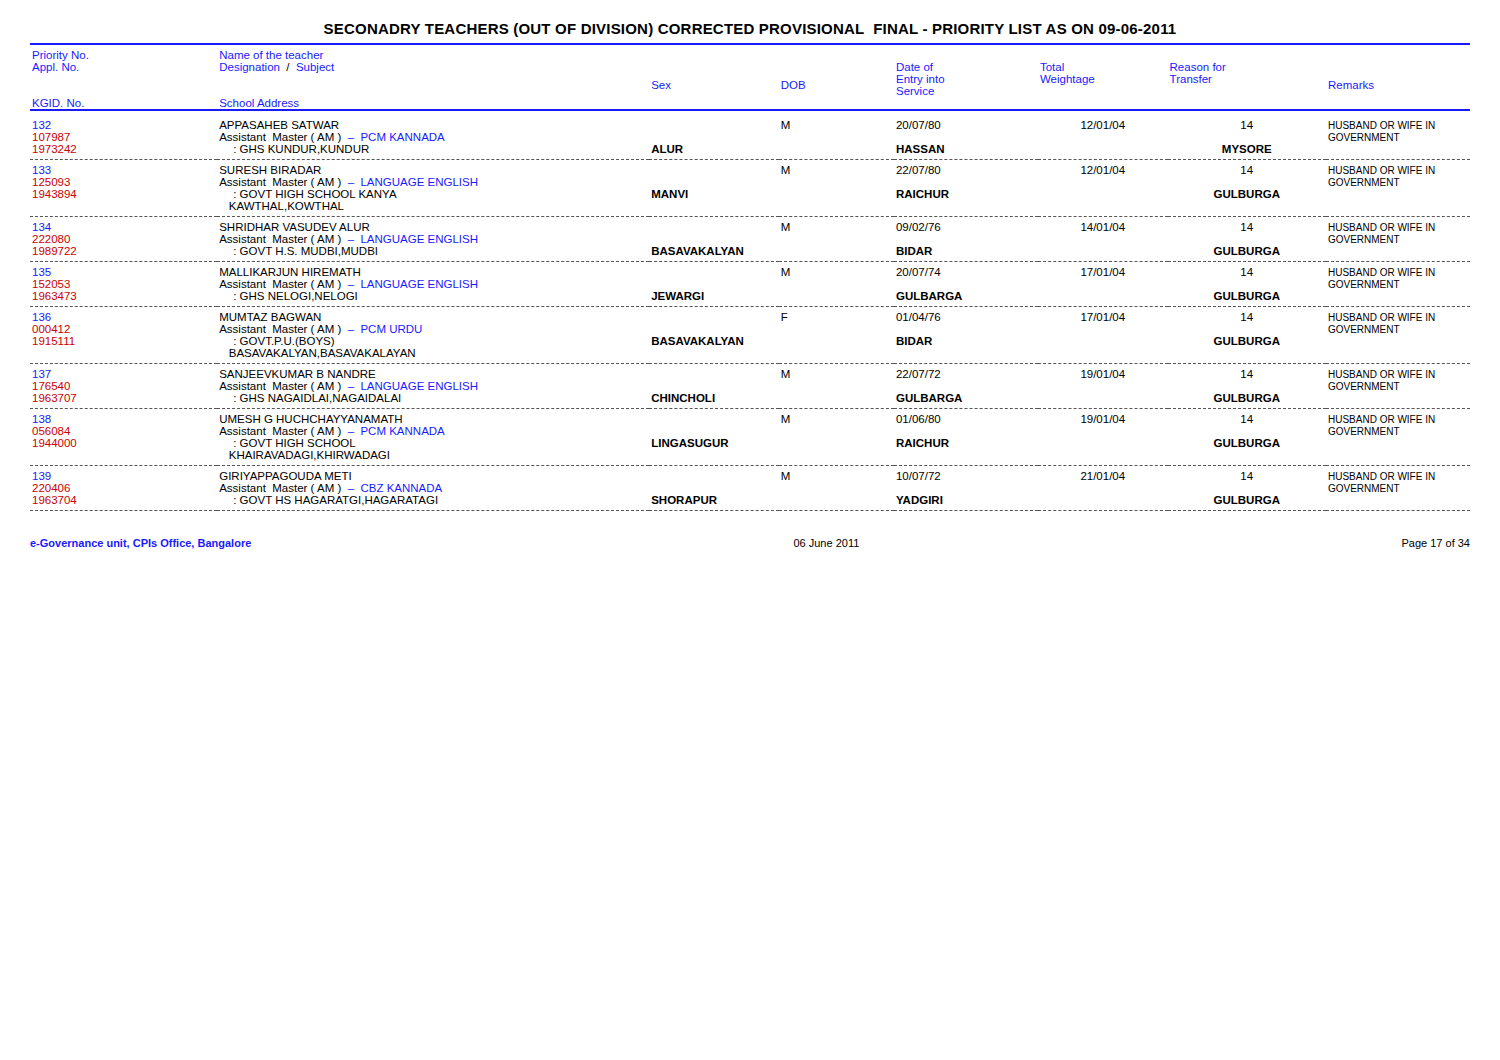SECONADRY TEACHERS (OUT OF DIVISION) CORRECTED PROVISIONAL FINAL - PRIORITY LIST AS ON 09-06-2011
| Priority No. | Name of the teacher | | | | | | |
| Appl. No. | Designation / Subject | Sex | DOB | Date of Entry into Service | Total Weightage | Reason for Transfer | Remarks |
| KGID. No. | School Address | | | |
| 132 107987 1973242 | APPASAHEB SATWAR Assistant Master ( AM ) – PCM KANNADA : GHS KUNDUR,KUNDUR | ALUR | M | 20/07/80 HASSAN | 12/01/04 | 14 MYSORE | HUSBAND OR WIFE IN GOVERNMENT |
| 133 125093 1943894 | SURESH BIRADAR Assistant Master ( AM ) – LANGUAGE ENGLISH : GOVT HIGH SCHOOL KANYA KAWTHAL,KOWTHAL | MANVI | M | 22/07/80 RAICHUR | 12/01/04 | 14 GULBURGA | HUSBAND OR WIFE IN GOVERNMENT |
| 134 222080 1989722 | SHRIDHAR VASUDEV ALUR Assistant Master ( AM ) – LANGUAGE ENGLISH : GOVT H.S. MUDBI,MUDBI | BASAVAKALYAN | M | 09/02/76 BIDAR | 14/01/04 | 14 GULBURGA | HUSBAND OR WIFE IN GOVERNMENT |
| 135 152053 1963473 | MALLIKARJUN HIREMATH Assistant Master ( AM ) – LANGUAGE ENGLISH : GHS NELOGI,NELOGI | JEWARGI | M | 20/07/74 GULBARGA | 17/01/04 | 14 GULBURGA | HUSBAND OR WIFE IN GOVERNMENT |
| 136 000412 1915111 | MUMTAZ BAGWAN Assistant Master ( AM ) – PCM URDU : GOVT.P.U.(BOYS) BASAVAKALYAN,BASAVAKALAYAN | BASAVAKALYAN | F | 01/04/76 BIDAR | 17/01/04 | 14 GULBURGA | HUSBAND OR WIFE IN GOVERNMENT |
| 137 176540 1963707 | SANJEEVKUMAR B NANDRE Assistant Master ( AM ) – LANGUAGE ENGLISH : GHS NAGAIDLAI,NAGAIDALAI | CHINCHOLI | M | 22/07/72 GULBARGA | 19/01/04 | 14 GULBURGA | HUSBAND OR WIFE IN GOVERNMENT |
| 138 056084 1944000 | UMESH G HUCHCHAYYANAMATH Assistant Master ( AM ) – PCM KANNADA : GOVT HIGH SCHOOL KHAIRAVADAGI,KHIRWADAGI | LINGASUGUR | M | 01/06/80 RAICHUR | 19/01/04 | 14 GULBURGA | HUSBAND OR WIFE IN GOVERNMENT |
| 139 220406 1963704 | GIRIYAPPAGOUDA METI Assistant Master ( AM ) – CBZ KANNADA : GOVT HS HAGARATGI,HAGARATAGI | SHORAPUR | M | 10/07/72 YADGIRI | 21/01/04 | 14 GULBURGA | HUSBAND OR WIFE IN GOVERNMENT |
e-Governance unit, CPIs Office, Bangalore
06 June 2011
Page 17 of 34